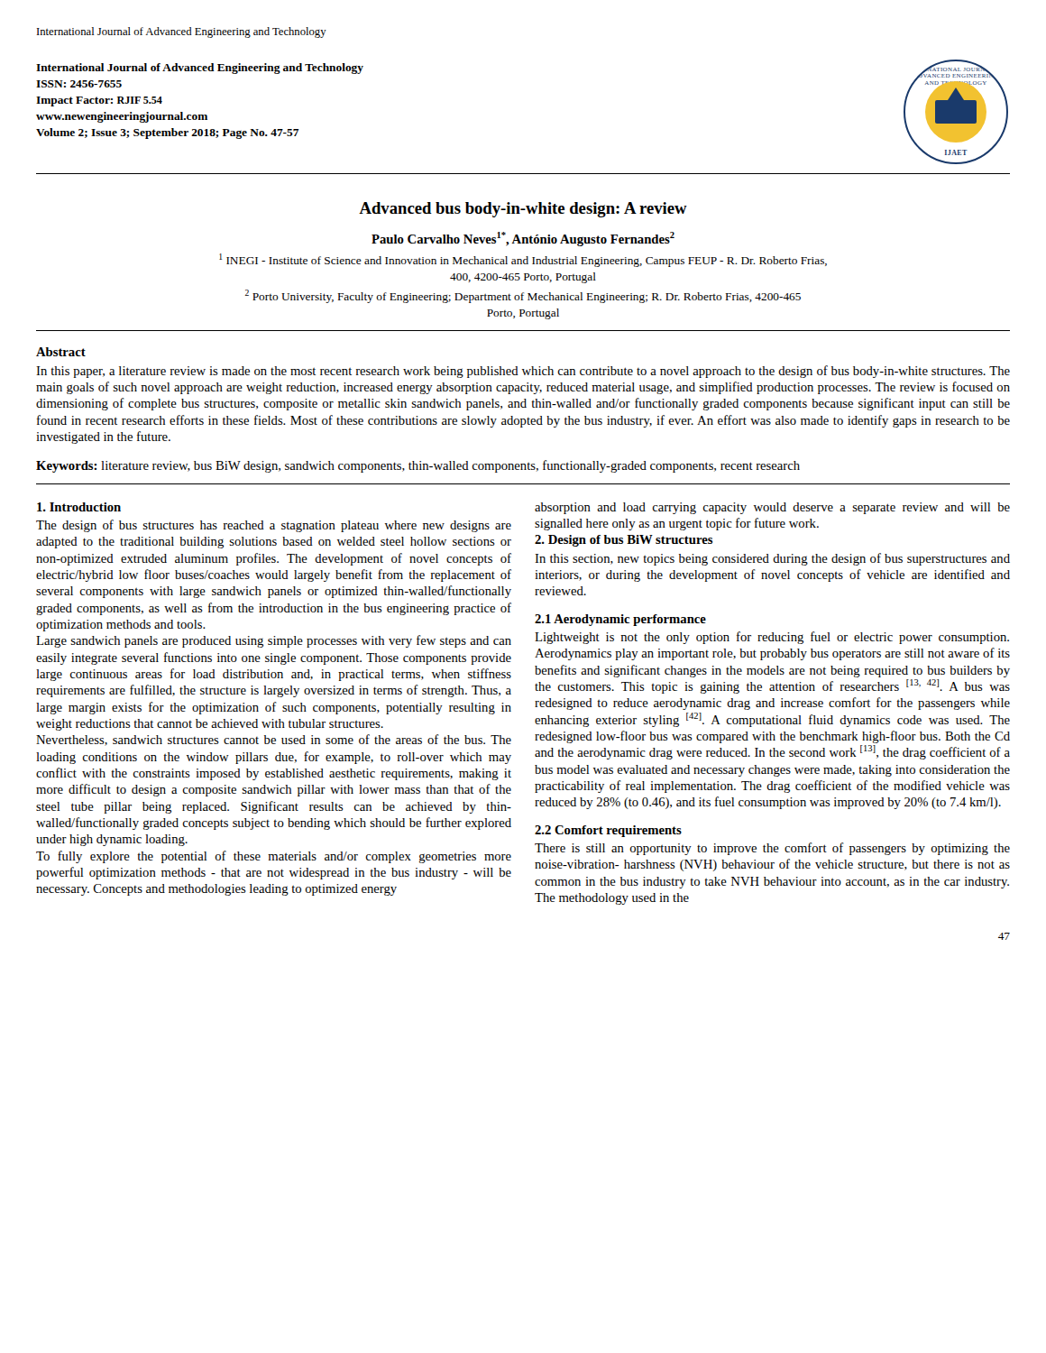International Journal of Advanced Engineering and Technology
International Journal of Advanced Engineering and Technology
ISSN: 2456-7655
Impact Factor: RJIF 5.54
www.newengineeringjournal.com
Volume 2; Issue 3; September 2018; Page No. 47-57
INTERNATIONAL JOURNAL OF
ADVANCED ENGINEERING
AND TECHNOLOGY
IJAET
Advanced bus body-in-white design: A review
Paulo Carvalho Neves1*, António Augusto Fernandes2
1 INEGI - Institute of Science and Innovation in Mechanical and Industrial Engineering, Campus FEUP - R. Dr. Roberto Frias,
400, 4200-465 Porto, Portugal
2 Porto University, Faculty of Engineering; Department of Mechanical Engineering; R. Dr. Roberto Frias, 4200-465
Porto, Portugal
Abstract
In this paper, a literature review is made on the most recent research work being published which can contribute to a novel approach to the design of bus body-in-white structures. The main goals of such novel approach are weight reduction, increased energy absorption capacity, reduced material usage, and simplified production processes. The review is focused on dimensioning of complete bus structures, composite or metallic skin sandwich panels, and thin-walled and/or functionally graded components because significant input can still be found in recent research efforts in these fields. Most of these contributions are slowly adopted by the bus industry, if ever. An effort was also made to identify gaps in research to be investigated in the future.
Keywords: literature review, bus BiW design, sandwich components, thin-walled components, functionally-graded components, recent research
1. Introduction
The design of bus structures has reached a stagnation plateau where new designs are adapted to the traditional building solutions based on welded steel hollow sections or non-optimized extruded aluminum profiles. The development of novel concepts of electric/hybrid low floor buses/coaches would largely benefit from the replacement of several components with large sandwich panels or optimized thin-walled/functionally graded components, as well as from the introduction in the bus engineering practice of optimization methods and tools.
Large sandwich panels are produced using simple processes with very few steps and can easily integrate several functions into one single component. Those components provide large continuous areas for load distribution and, in practical terms, when stiffness requirements are fulfilled, the structure is largely oversized in terms of strength. Thus, a large margin exists for the optimization of such components, potentially resulting in weight reductions that cannot be achieved with tubular structures.
Nevertheless, sandwich structures cannot be used in some of the areas of the bus. The loading conditions on the window pillars due, for example, to roll-over which may conflict with the constraints imposed by established aesthetic requirements, making it more difficult to design a composite sandwich pillar with lower mass than that of the steel tube pillar being replaced. Significant results can be achieved by thin-walled/functionally graded concepts subject to bending which should be further explored under high dynamic loading.
To fully explore the potential of these materials and/or complex geometries more powerful optimization methods - that are not widespread in the bus industry - will be necessary. Concepts and methodologies leading to optimized energy
absorption and load carrying capacity would deserve a separate review and will be signalled here only as an urgent topic for future work.
2. Design of bus BiW structures
In this section, new topics being considered during the design of bus superstructures and interiors, or during the development of novel concepts of vehicle are identified and reviewed.
2.1 Aerodynamic performance
Lightweight is not the only option for reducing fuel or electric power consumption. Aerodynamics play an important role, but probably bus operators are still not aware of its benefits and significant changes in the models are not being required to bus builders by the customers. This topic is gaining the attention of researchers [13, 42]. A bus was redesigned to reduce aerodynamic drag and increase comfort for the passengers while enhancing exterior styling [42]. A computational fluid dynamics code was used. The redesigned low-floor bus was compared with the benchmark high-floor bus. Both the Cd and the aerodynamic drag were reduced. In the second work [13], the drag coefficient of a bus model was evaluated and necessary changes were made, taking into consideration the practicability of real implementation. The drag coefficient of the modified vehicle was reduced by 28% (to 0.46), and its fuel consumption was improved by 20% (to 7.4 km/l).
2.2 Comfort requirements
There is still an opportunity to improve the comfort of passengers by optimizing the noise-vibration- harshness (NVH) behaviour of the vehicle structure, but there is not as common in the bus industry to take NVH behaviour into account, as in the car industry. The methodology used in the
47